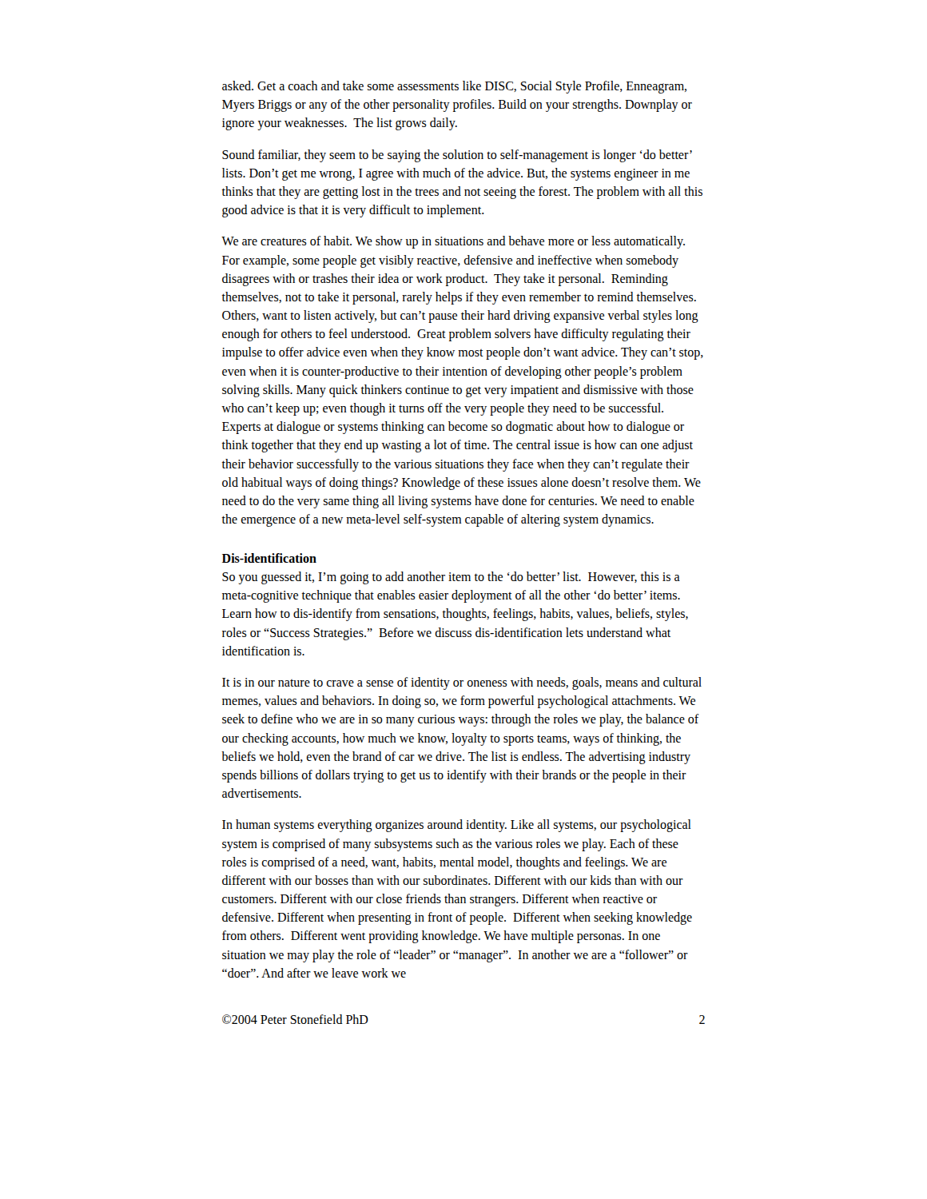asked. Get a coach and take some assessments like DISC, Social Style Profile, Enneagram, Myers Briggs or any of the other personality profiles. Build on your strengths. Downplay or ignore your weaknesses. The list grows daily.
Sound familiar, they seem to be saying the solution to self-management is longer ‘do better’ lists. Don’t get me wrong, I agree with much of the advice. But, the systems engineer in me thinks that they are getting lost in the trees and not seeing the forest. The problem with all this good advice is that it is very difficult to implement.
We are creatures of habit. We show up in situations and behave more or less automatically. For example, some people get visibly reactive, defensive and ineffective when somebody disagrees with or trashes their idea or work product. They take it personal. Reminding themselves, not to take it personal, rarely helps if they even remember to remind themselves. Others, want to listen actively, but can’t pause their hard driving expansive verbal styles long enough for others to feel understood. Great problem solvers have difficulty regulating their impulse to offer advice even when they know most people don’t want advice. They can’t stop, even when it is counter-productive to their intention of developing other people’s problem solving skills. Many quick thinkers continue to get very impatient and dismissive with those who can’t keep up; even though it turns off the very people they need to be successful. Experts at dialogue or systems thinking can become so dogmatic about how to dialogue or think together that they end up wasting a lot of time. The central issue is how can one adjust their behavior successfully to the various situations they face when they can’t regulate their old habitual ways of doing things? Knowledge of these issues alone doesn’t resolve them. We need to do the very same thing all living systems have done for centuries. We need to enable the emergence of a new meta-level self-system capable of altering system dynamics.
Dis-identification
So you guessed it, I’m going to add another item to the ‘do better’ list. However, this is a meta-cognitive technique that enables easier deployment of all the other ‘do better’ items. Learn how to dis-identify from sensations, thoughts, feelings, habits, values, beliefs, styles, roles or “Success Strategies.” Before we discuss dis-identification lets understand what identification is.
It is in our nature to crave a sense of identity or oneness with needs, goals, means and cultural memes, values and behaviors. In doing so, we form powerful psychological attachments. We seek to define who we are in so many curious ways: through the roles we play, the balance of our checking accounts, how much we know, loyalty to sports teams, ways of thinking, the beliefs we hold, even the brand of car we drive. The list is endless. The advertising industry spends billions of dollars trying to get us to identify with their brands or the people in their advertisements.
In human systems everything organizes around identity. Like all systems, our psychological system is comprised of many subsystems such as the various roles we play. Each of these roles is comprised of a need, want, habits, mental model, thoughts and feelings. We are different with our bosses than with our subordinates. Different with our kids than with our customers. Different with our close friends than strangers. Different when reactive or defensive. Different when presenting in front of people. Different when seeking knowledge from others. Different went providing knowledge. We have multiple personas. In one situation we may play the role of “leader” or “manager”. In another we are a “follower” or “doer”. And after we leave work we
©2004 Peter Stonefield PhD 2